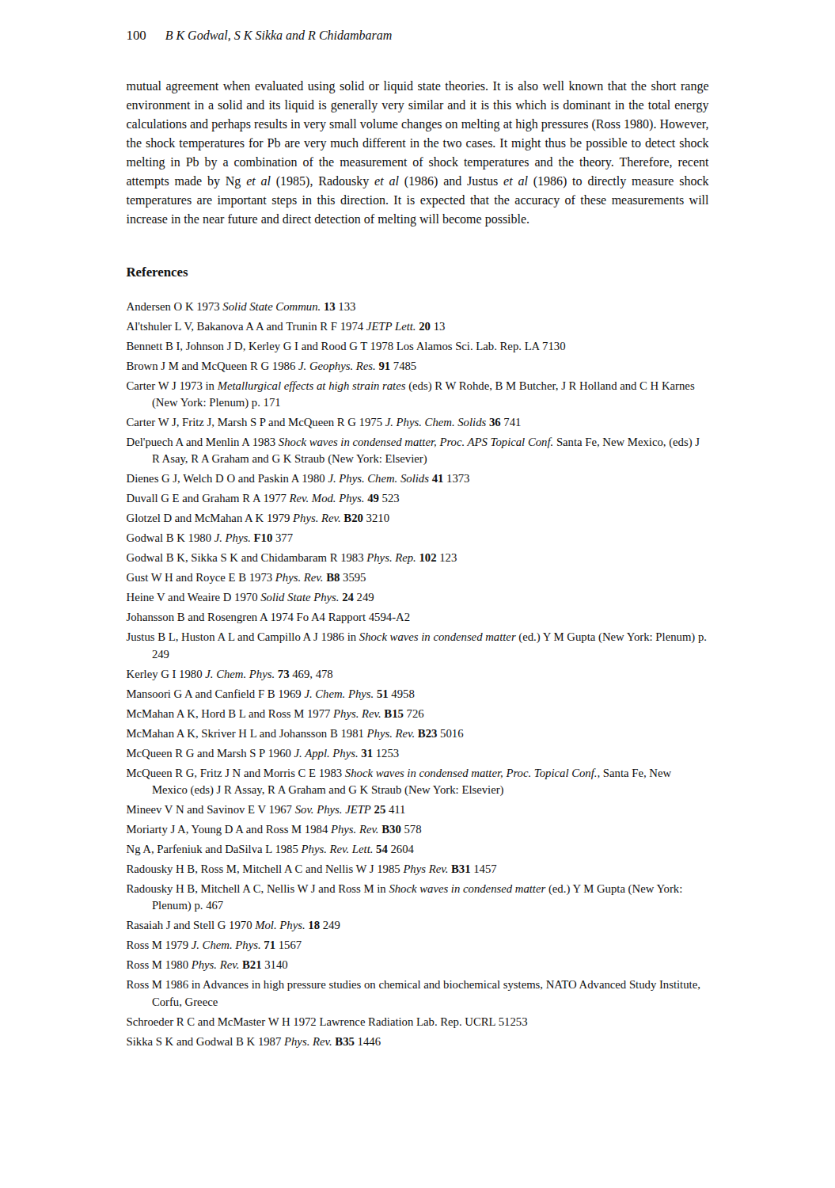100 B K Godwal, S K Sikka and R Chidambaram
mutual agreement when evaluated using solid or liquid state theories. It is also well known that the short range environment in a solid and its liquid is generally very similar and it is this which is dominant in the total energy calculations and perhaps results in very small volume changes on melting at high pressures (Ross 1980). However, the shock temperatures for Pb are very much different in the two cases. It might thus be possible to detect shock melting in Pb by a combination of the measurement of shock temperatures and the theory. Therefore, recent attempts made by Ng et al (1985), Radousky et al (1986) and Justus et al (1986) to directly measure shock temperatures are important steps in this direction. It is expected that the accuracy of these measurements will increase in the near future and direct detection of melting will become possible.
References
Andersen O K 1973 Solid State Commun. 13 133
Al'tshuler L V, Bakanova A A and Trunin R F 1974 JETP Lett. 20 13
Bennett B I, Johnson J D, Kerley G I and Rood G T 1978 Los Alamos Sci. Lab. Rep. LA 7130
Brown J M and McQueen R G 1986 J. Geophys. Res. 91 7485
Carter W J 1973 in Metallurgical effects at high strain rates (eds) R W Rohde, B M Butcher, J R Holland and C H Karnes (New York: Plenum) p. 171
Carter W J, Fritz J, Marsh S P and McQueen R G 1975 J. Phys. Chem. Solids 36 741
Del'puech A and Menlin A 1983 Shock waves in condensed matter, Proc. APS Topical Conf. Santa Fe, New Mexico, (eds) J R Asay, R A Graham and G K Straub (New York: Elsevier)
Dienes G J, Welch D O and Paskin A 1980 J. Phys. Chem. Solids 41 1373
Duvall G E and Graham R A 1977 Rev. Mod. Phys. 49 523
Glotzel D and McMahan A K 1979 Phys. Rev. B20 3210
Godwal B K 1980 J. Phys. F10 377
Godwal B K, Sikka S K and Chidambaram R 1983 Phys. Rep. 102 123
Gust W H and Royce E B 1973 Phys. Rev. B8 3595
Heine V and Weaire D 1970 Solid State Phys. 24 249
Johansson B and Rosengren A 1974 Fo A4 Rapport 4594-A2
Justus B L, Huston A L and Campillo A J 1986 in Shock waves in condensed matter (ed.) Y M Gupta (New York: Plenum) p. 249
Kerley G I 1980 J. Chem. Phys. 73 469, 478
Mansoori G A and Canfield F B 1969 J. Chem. Phys. 51 4958
McMahan A K, Hord B L and Ross M 1977 Phys. Rev. B15 726
McMahan A K, Skriver H L and Johansson B 1981 Phys. Rev. B23 5016
McQueen R G and Marsh S P 1960 J. Appl. Phys. 31 1253
McQueen R G, Fritz J N and Morris C E 1983 Shock waves in condensed matter, Proc. Topical Conf., Santa Fe, New Mexico (eds) J R Assay, R A Graham and G K Straub (New York: Elsevier)
Mineev V N and Savinov E V 1967 Sov. Phys. JETP 25 411
Moriarty J A, Young D A and Ross M 1984 Phys. Rev. B30 578
Ng A, Parfeniuk and DaSilva L 1985 Phys. Rev. Lett. 54 2604
Radousky H B, Ross M, Mitchell A C and Nellis W J 1985 Phys Rev. B31 1457
Radousky H B, Mitchell A C, Nellis W J and Ross M in Shock waves in condensed matter (ed.) Y M Gupta (New York: Plenum) p. 467
Rasaiah J and Stell G 1970 Mol. Phys. 18 249
Ross M 1979 J. Chem. Phys. 71 1567
Ross M 1980 Phys. Rev. B21 3140
Ross M 1986 in Advances in high pressure studies on chemical and biochemical systems, NATO Advanced Study Institute, Corfu, Greece
Schroeder R C and McMaster W H 1972 Lawrence Radiation Lab. Rep. UCRL 51253
Sikka S K and Godwal B K 1987 Phys. Rev. B35 1446